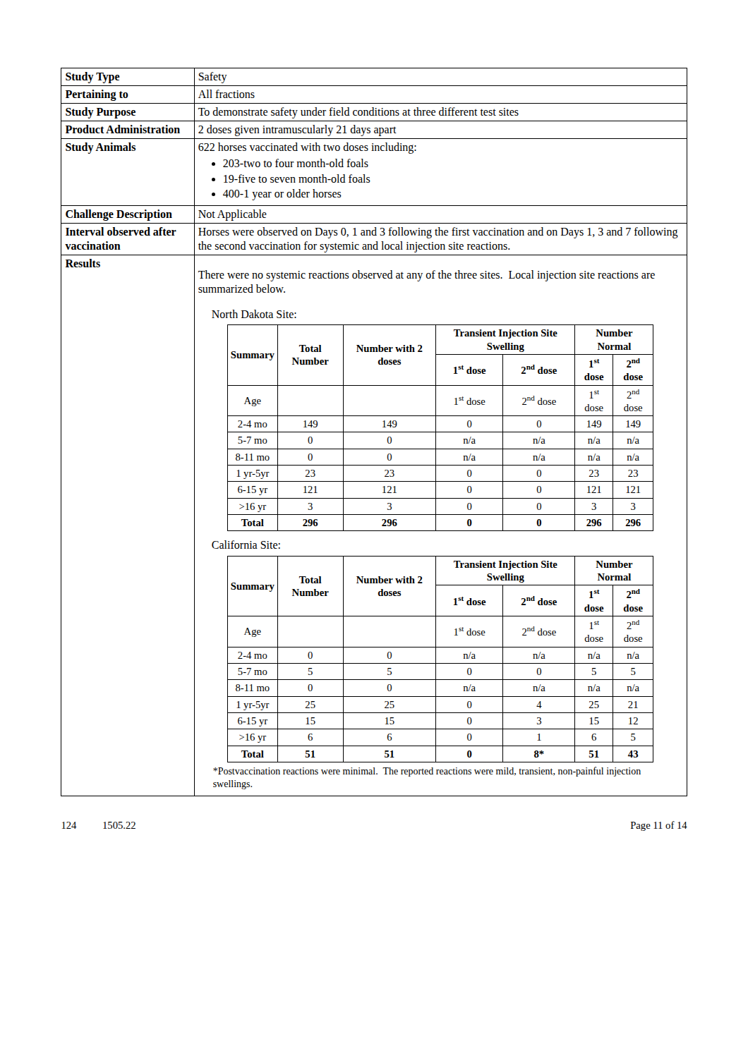| Study Type | Safety |
| Pertaining to | All fractions |
| Study Purpose | To demonstrate safety under field conditions at three different test sites |
| Product Administration | 2 doses given intramuscularly 21 days apart |
| Study Animals | 622 horses vaccinated with two doses including: 203-two to four month-old foals 19-five to seven month-old foals 400-1 year or older horses |
| Challenge Description | Not Applicable |
| Interval observed after vaccination | Horses were observed on Days 0, 1 and 3 following the first vaccination and on Days 1, 3 and 7 following the second vaccination for systemic and local injection site reactions. |
| Results | There were no systemic reactions observed at any of the three sites. Local injection site reactions are summarized below. North Dakota Site: / Summary / Total Number / Number with 2 doses / Transient Injection Site Swelling / Number Normal / / --- / --- / --- / --- / --- / / 1 st dose / 2 nd dose / 1 st dose / 2 nd dose / / Age / / / 1 st dose / 2 nd dose / 1 st dose / 2 nd dose / / 2-4 mo / 149 / 149 / 0 / 0 / 149 / 149 / / 5-7 mo / 0 / 0 / n/a / n/a / n/a / n/a / / 8-11 mo / 0 / 0 / n/a / n/a / n/a / n/a / / 1 yr-5yr / 23 / 23 / 0 / 0 / 23 / 23 / / 6-15 yr / 121 / 121 / 0 / 0 / 121 / 121 / / >16 yr / 3 / 3 / 0 / 0 / 3 / 3 / / Total / 296 / 296 / 0 / 0 / 296 / 296 / California Site: / Summary / Total Number / Number with 2 doses / Transient Injection Site Swelling / Number Normal / / --- / --- / --- / --- / --- / / 1 st dose / 2 nd dose / 1 st dose / 2 nd dose / / Age / / / 1 st dose / 2 nd dose / 1 st dose / 2 nd dose / / 2-4 mo / 0 / 0 / n/a / n/a / n/a / n/a / / 5-7 mo / 5 / 5 / 0 / 0 / 5 / 5 / / 8-11 mo / 0 / 0 / n/a / n/a / n/a / n/a / / 1 yr-5yr / 25 / 25 / 0 / 4 / 25 / 21 / / 6-15 yr / 15 / 15 / 0 / 3 / 15 / 12 / / >16 yr / 6 / 6 / 0 / 1 / 6 / 5 / / Total / 51 / 51 / 0 / 8* / 51 / 43 / *Postvaccination reactions were minimal. The reported reactions were mild, transient, non-painful injection swellings. |
1241505.22
Page 11 of 14